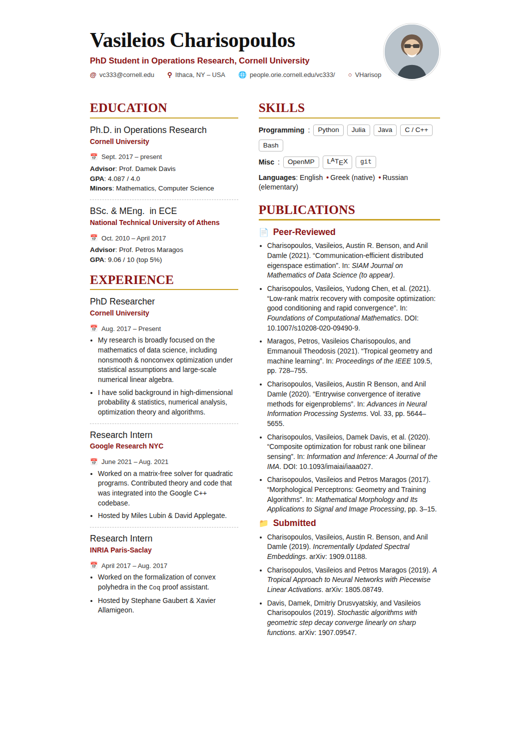Vasileios Charisopoulos
PhD Student in Operations Research, Cornell University
@vc333@cornell.edu ⚲Ithaca, NY – USA 🌐people.orie.cornell.edu/vc333/ ○VHarisop
EDUCATION
Ph.D. in Operations Research
Cornell University
📅Sept. 2017 – present
Advisor: Prof. Damek Davis
GPA: 4.087 / 4.0
Minors: Mathematics, Computer Science
BSc. & MEng. in ECE
National Technical University of Athens
📅Oct. 2010 – April 2017
Advisor: Prof. Petros Maragos
GPA: 9.06 / 10 (top 5%)
EXPERIENCE
PhD Researcher
Cornell University
📅Aug. 2017 – Present
My research is broadly focused on the mathematics of data science, including nonsmooth & nonconvex optimization under statistical assumptions and large-scale numerical linear algebra.
I have solid background in high-dimensional probability & statistics, numerical analysis, optimization theory and algorithms.
Research Intern
Google Research NYC
📅June 2021 – Aug. 2021
Worked on a matrix-free solver for quadratic programs. Contributed theory and code that was integrated into the Google C++ codebase.
Hosted by Miles Lubin & David Applegate.
Research Intern
INRIA Paris-Saclay
📅April 2017 – Aug. 2017
Worked on the formalization of convex polyhedra in the Coq proof assistant.
Hosted by Stephane Gaubert & Xavier Allamigeon.
SKILLS
Programming: Python Julia Java C / C++ Bash
Misc: OpenMP LATEX git
Languages: English •Greek (native) •Russian (elementary)
PUBLICATIONS
📄Peer-Reviewed
Charisopoulos, Vasileios, Austin R. Benson, and Anil Damle (2021). “Communication-efficient distributed eigenspace estimation”. In: SIAM Journal on Mathematics of Data Science (to appear).
Charisopoulos, Vasileios, Yudong Chen, et al. (2021). “Low-rank matrix recovery with composite optimization: good conditioning and rapid convergence”. In: Foundations of Computational Mathematics. DOI: 10.1007/s10208-020-09490-9.
Maragos, Petros, Vasileios Charisopoulos, and Emmanouil Theodosis (2021). “Tropical geometry and machine learning”. In: Proceedings of the IEEE 109.5, pp. 728–755.
Charisopoulos, Vasileios, Austin R Benson, and Anil Damle (2020). “Entrywise convergence of iterative methods for eigenproblems”. In: Advances in Neural Information Processing Systems. Vol. 33, pp. 5644–5655.
Charisopoulos, Vasileios, Damek Davis, et al. (2020). “Composite optimization for robust rank one bilinear sensing”. In: Information and Inference: A Journal of the IMA. DOI: 10.1093/imaiai/iaaa027.
Charisopoulos, Vasileios and Petros Maragos (2017). “Morphological Perceptrons: Geometry and Training Algorithms”. In: Mathematical Morphology and Its Applications to Signal and Image Processing, pp. 3–15.
📁Submitted
Charisopoulos, Vasileios, Austin R. Benson, and Anil Damle (2019). Incrementally Updated Spectral Embeddings. arXiv: 1909.01188.
Charisopoulos, Vasileios and Petros Maragos (2019). A Tropical Approach to Neural Networks with Piecewise Linear Activations. arXiv: 1805.08749.
Davis, Damek, Dmitriy Drusvyatskiy, and Vasileios Charisopoulos (2019). Stochastic algorithms with geometric step decay converge linearly on sharp functions. arXiv: 1907.09547.